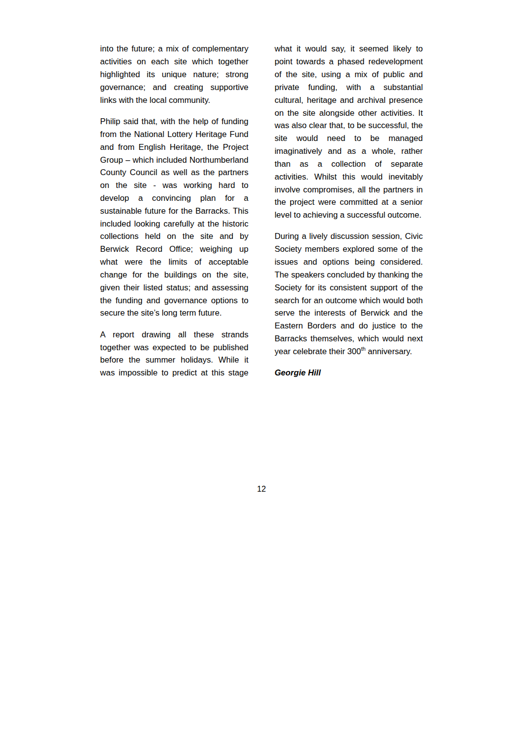into the future; a mix of complementary activities on each site which together highlighted its unique nature; strong governance; and creating supportive links with the local community.
Philip said that, with the help of funding from the National Lottery Heritage Fund and from English Heritage, the Project Group – which included Northumberland County Council as well as the partners on the site - was working hard to develop a convincing plan for a sustainable future for the Barracks. This included looking carefully at the historic collections held on the site and by Berwick Record Office; weighing up what were the limits of acceptable change for the buildings on the site, given their listed status; and assessing the funding and governance options to secure the site’s long term future.
A report drawing all these strands together was expected to be published before the summer holidays. While it was impossible to predict at this stage what it would say, it seemed likely to point towards a phased redevelopment of the site, using a mix of public and private funding, with a substantial cultural, heritage and archival presence on the site alongside other activities. It was also clear that, to be successful, the site would need to be managed imaginatively and as a whole, rather than as a collection of separate activities. Whilst this would inevitably involve compromises, all the partners in the project were committed at a senior level to achieving a successful outcome.
During a lively discussion session, Civic Society members explored some of the issues and options being considered. The speakers concluded by thanking the Society for its consistent support of the search for an outcome which would both serve the interests of Berwick and the Eastern Borders and do justice to the Barracks themselves, which would next year celebrate their 300th anniversary.
Georgie Hill
12